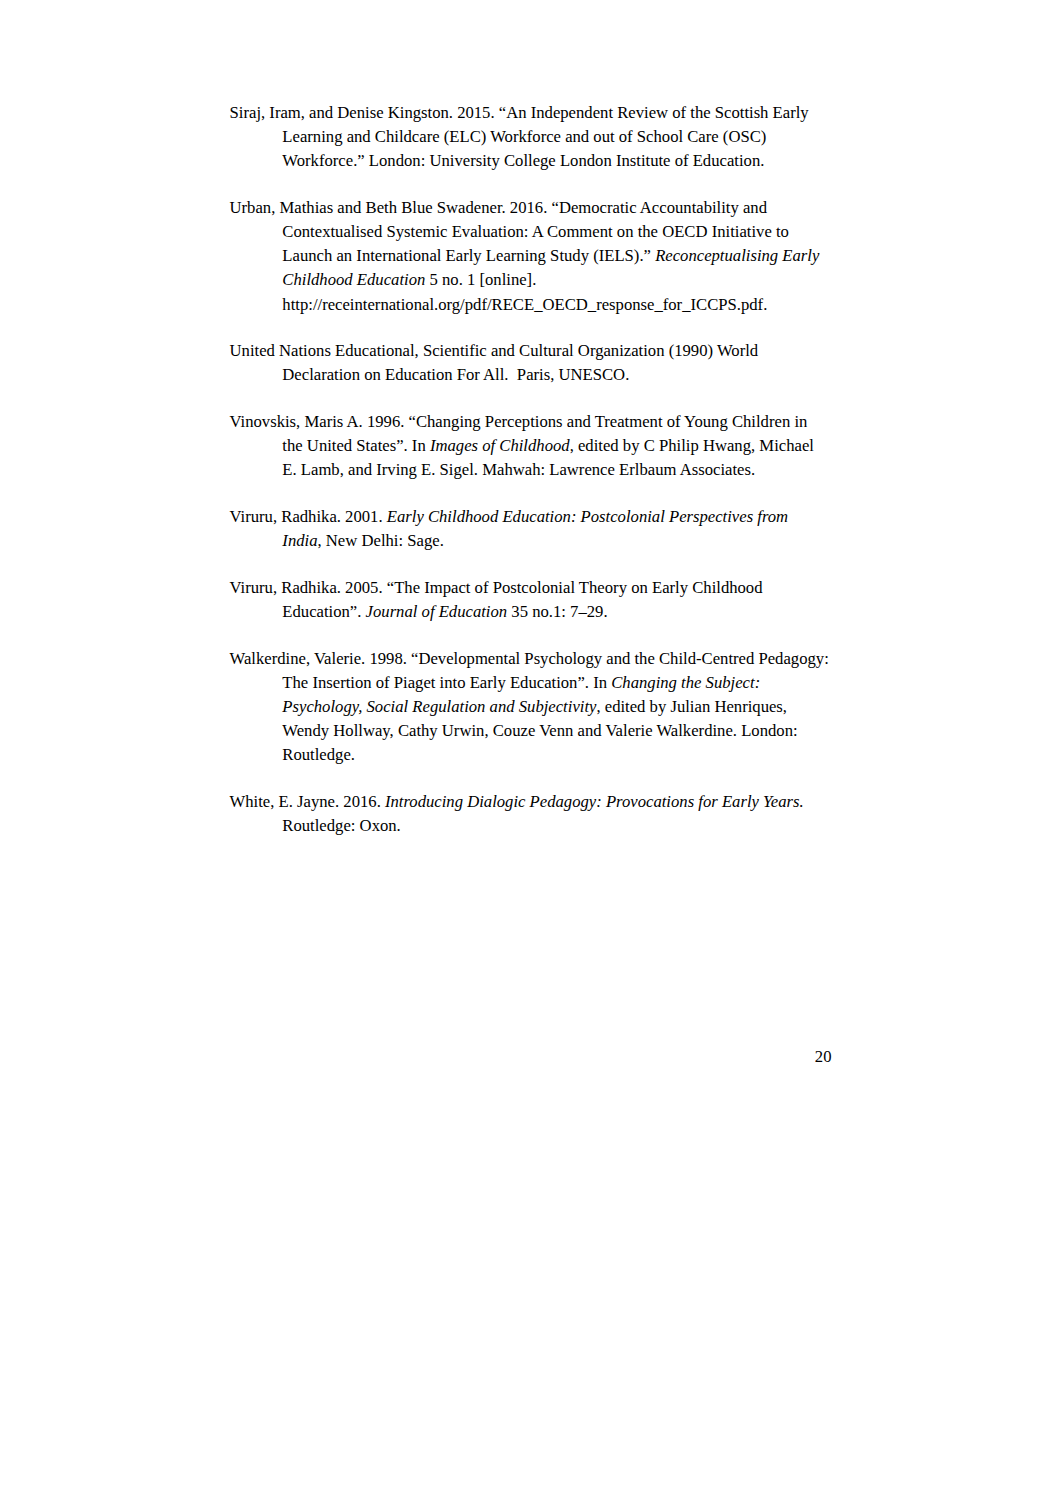Siraj, Iram, and Denise Kingston. 2015. “An Independent Review of the Scottish Early Learning and Childcare (ELC) Workforce and out of School Care (OSC) Workforce.” London: University College London Institute of Education.
Urban, Mathias and Beth Blue Swadener. 2016. “Democratic Accountability and Contextualised Systemic Evaluation: A Comment on the OECD Initiative to Launch an International Early Learning Study (IELS).” Reconceptualising Early Childhood Education 5 no. 1 [online]. http://receinternational.org/pdf/RECE_OECD_response_for_ICCPS.pdf.
United Nations Educational, Scientific and Cultural Organization (1990) World Declaration on Education For All. Paris, UNESCO.
Vinovskis, Maris A. 1996. “Changing Perceptions and Treatment of Young Children in the United States”. In Images of Childhood, edited by C Philip Hwang, Michael E. Lamb, and Irving E. Sigel. Mahwah: Lawrence Erlbaum Associates.
Viruru, Radhika. 2001. Early Childhood Education: Postcolonial Perspectives from India, New Delhi: Sage.
Viruru, Radhika. 2005. “The Impact of Postcolonial Theory on Early Childhood Education”. Journal of Education 35 no.1: 7–29.
Walkerdine, Valerie. 1998. “Developmental Psychology and the Child-Centred Pedagogy: The Insertion of Piaget into Early Education”. In Changing the Subject: Psychology, Social Regulation and Subjectivity, edited by Julian Henriques, Wendy Hollway, Cathy Urwin, Couze Venn and Valerie Walkerdine. London: Routledge.
White, E. Jayne. 2016. Introducing Dialogic Pedagogy: Provocations for Early Years. Routledge: Oxon.
20